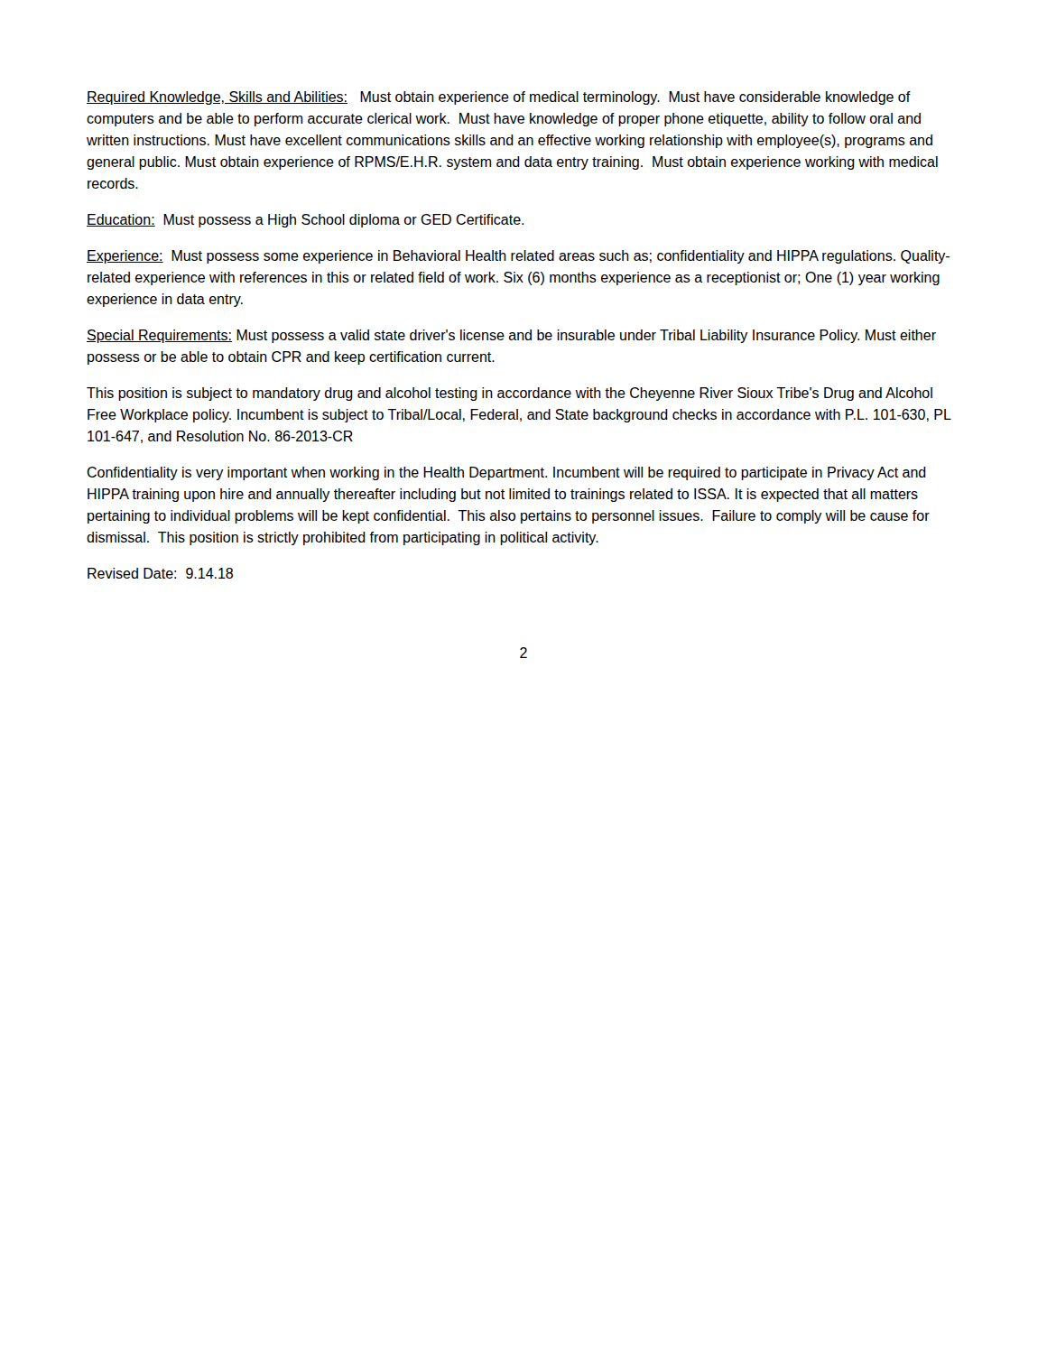Required Knowledge, Skills and Abilities: Must obtain experience of medical terminology. Must have considerable knowledge of computers and be able to perform accurate clerical work. Must have knowledge of proper phone etiquette, ability to follow oral and written instructions. Must have excellent communications skills and an effective working relationship with employee(s), programs and general public. Must obtain experience of RPMS/E.H.R. system and data entry training. Must obtain experience working with medical records.
Education: Must possess a High School diploma or GED Certificate.
Experience: Must possess some experience in Behavioral Health related areas such as; confidentiality and HIPPA regulations. Quality-related experience with references in this or related field of work. Six (6) months experience as a receptionist or; One (1) year working experience in data entry.
Special Requirements: Must possess a valid state driver's license and be insurable under Tribal Liability Insurance Policy. Must either possess or be able to obtain CPR and keep certification current.
This position is subject to mandatory drug and alcohol testing in accordance with the Cheyenne River Sioux Tribe's Drug and Alcohol Free Workplace policy. Incumbent is subject to Tribal/Local, Federal, and State background checks in accordance with P.L. 101-630, PL 101-647, and Resolution No. 86-2013-CR
Confidentiality is very important when working in the Health Department. Incumbent will be required to participate in Privacy Act and HIPPA training upon hire and annually thereafter including but not limited to trainings related to ISSA. It is expected that all matters pertaining to individual problems will be kept confidential. This also pertains to personnel issues. Failure to comply will be cause for dismissal. This position is strictly prohibited from participating in political activity.
Revised Date: 9.14.18
2